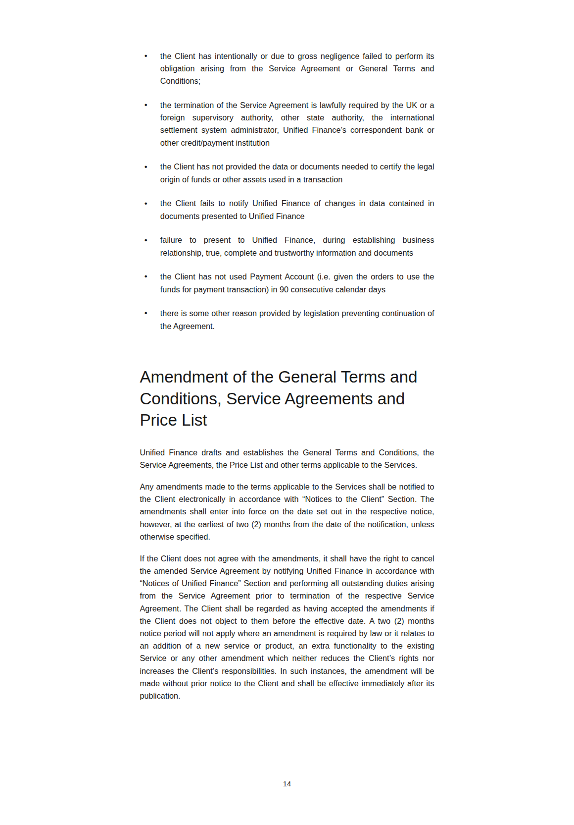the Client has intentionally or due to gross negligence failed to perform its obligation arising from the Service Agreement or General Terms and Conditions;
the termination of the Service Agreement is lawfully required by the UK or a foreign supervisory authority, other state authority, the international settlement system administrator, Unified Finance’s correspondent bank or other credit/payment institution
the Client has not provided the data or documents needed to certify the legal origin of funds or other assets used in a transaction
the Client fails to notify Unified Finance of changes in data contained in documents presented to Unified Finance
failure to present to Unified Finance, during establishing business relationship, true, complete and trustworthy information and documents
the Client has not used Payment Account (i.e. given the orders to use the funds for payment transaction) in 90 consecutive calendar days
there is some other reason provided by legislation preventing continuation of the Agreement.
Amendment of the General Terms and Conditions, Service Agreements and Price List
Unified Finance drafts and establishes the General Terms and Conditions, the Service Agreements, the Price List and other terms applicable to the Services.
Any amendments made to the terms applicable to the Services shall be notified to the Client electronically in accordance with “Notices to the Client” Section. The amendments shall enter into force on the date set out in the respective notice, however, at the earliest of two (2) months from the date of the notification, unless otherwise specified.
If the Client does not agree with the amendments, it shall have the right to cancel the amended Service Agreement by notifying Unified Finance in accordance with “Notices of Unified Finance” Section and performing all outstanding duties arising from the Service Agreement prior to termination of the respective Service Agreement. The Client shall be regarded as having accepted the amendments if the Client does not object to them before the effective date. A two (2) months notice period will not apply where an amendment is required by law or it relates to an addition of a new service or product, an extra functionality to the existing Service or any other amendment which neither reduces the Client’s rights nor increases the Client’s responsibilities. In such instances, the amendment will be made without prior notice to the Client and shall be effective immediately after its publication.
14